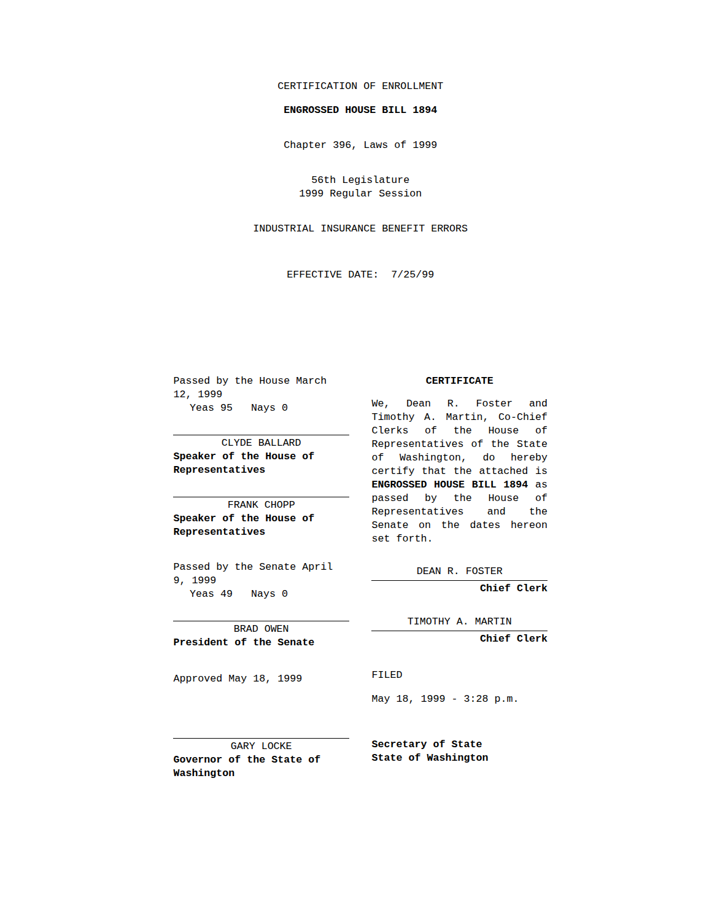CERTIFICATION OF ENROLLMENT
ENGROSSED HOUSE BILL 1894
Chapter 396, Laws of 1999
56th Legislature
1999 Regular Session
INDUSTRIAL INSURANCE BENEFIT ERRORS
EFFECTIVE DATE: 7/25/99
Passed by the House March 12, 1999
Yeas 95 Nays 0
CLYDE BALLARD
Speaker of the House of Representatives
FRANK CHOPP
Speaker of the House of Representatives
Passed by the Senate April 9, 1999
Yeas 49 Nays 0
BRAD OWEN
President of the Senate
Approved May 18, 1999
CERTIFICATE
We, Dean R. Foster and Timothy A. Martin, Co-Chief Clerks of the House of Representatives of the State of Washington, do hereby certify that the attached is ENGROSSED HOUSE BILL 1894 as passed by the House of Representatives and the Senate on the dates hereon set forth.
DEAN R. FOSTER
Chief Clerk
TIMOTHY A. MARTIN
Chief Clerk
FILED
May 18, 1999 - 3:28 p.m.
GARY LOCKE
Governor of the State of Washington
Secretary of State
State of Washington